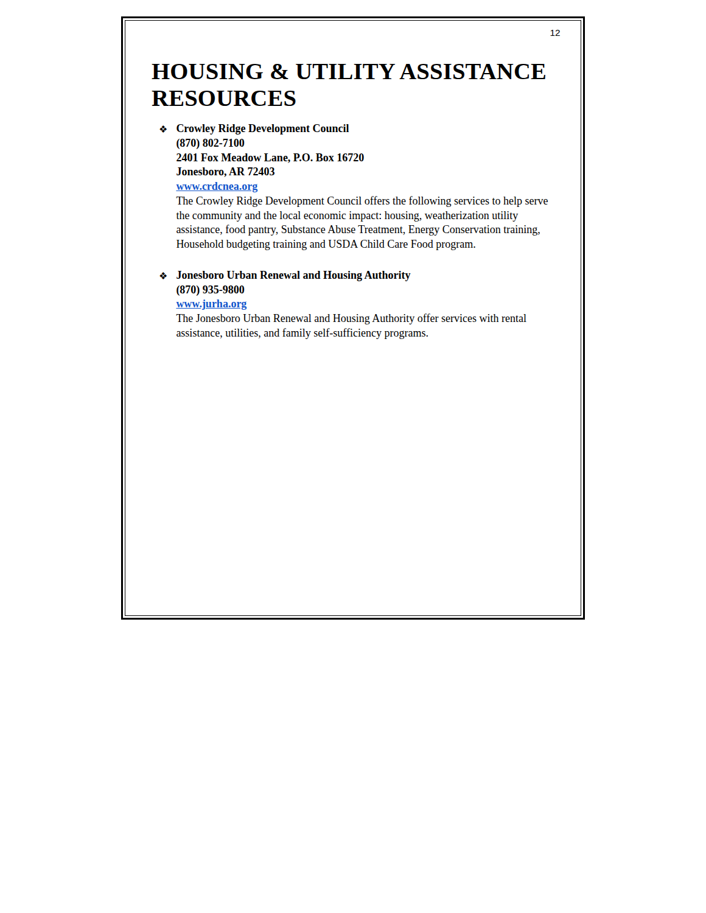12
HOUSING & UTILITY ASSISTANCE RESOURCES
Crowley Ridge Development Council
(870) 802-7100
2401 Fox Meadow Lane, P.O. Box 16720
Jonesboro, AR 72403
www.crdcnea.org
The Crowley Ridge Development Council offers the following services to help serve the community and the local economic impact: housing, weatherization utility assistance, food pantry, Substance Abuse Treatment, Energy Conservation training, Household budgeting training and USDA Child Care Food program.
Jonesboro Urban Renewal and Housing Authority
(870) 935-9800
www.jurha.org
The Jonesboro Urban Renewal and Housing Authority offer services with rental assistance, utilities, and family self-sufficiency programs.